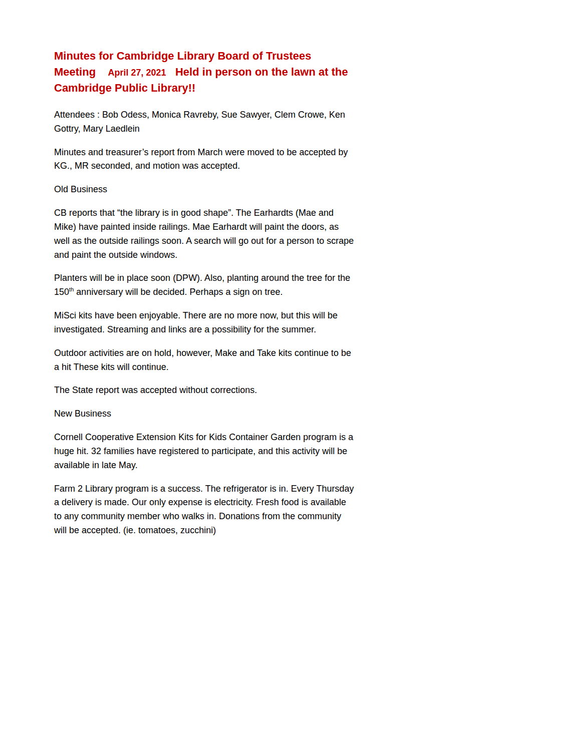Minutes for Cambridge Library Board of Trustees Meeting April 27, 2021 Held in person on the lawn at the Cambridge Public Library!!
Attendees : Bob Odess, Monica Ravreby, Sue Sawyer, Clem Crowe, Ken Gottry, Mary Laedlein
Minutes and treasurer’s report from March were moved to be accepted by KG., MR seconded, and motion was accepted.
Old Business
CB reports that “the library is in good shape”. The Earhardts (Mae and Mike) have painted inside railings. Mae Earhardt will paint the doors, as well as the outside railings soon. A search will go out for a person to scrape and paint the outside windows.
Planters will be in place soon (DPW). Also, planting around the tree for the 150th anniversary will be decided. Perhaps a sign on tree.
MiSci kits have been enjoyable. There are no more now, but this will be investigated. Streaming and links are a possibility for the summer.
Outdoor activities are on hold, however, Make and Take kits continue to be a hit These kits will continue.
The State report was accepted without corrections.
New Business
Cornell Cooperative Extension Kits for Kids Container Garden program is a huge hit. 32 families have registered to participate, and this activity will be available in late May.
Farm 2 Library program is a success. The refrigerator is in. Every Thursday a delivery is made. Our only expense is electricity. Fresh food is available to any community member who walks in. Donations from the community will be accepted. (ie. tomatoes, zucchini)